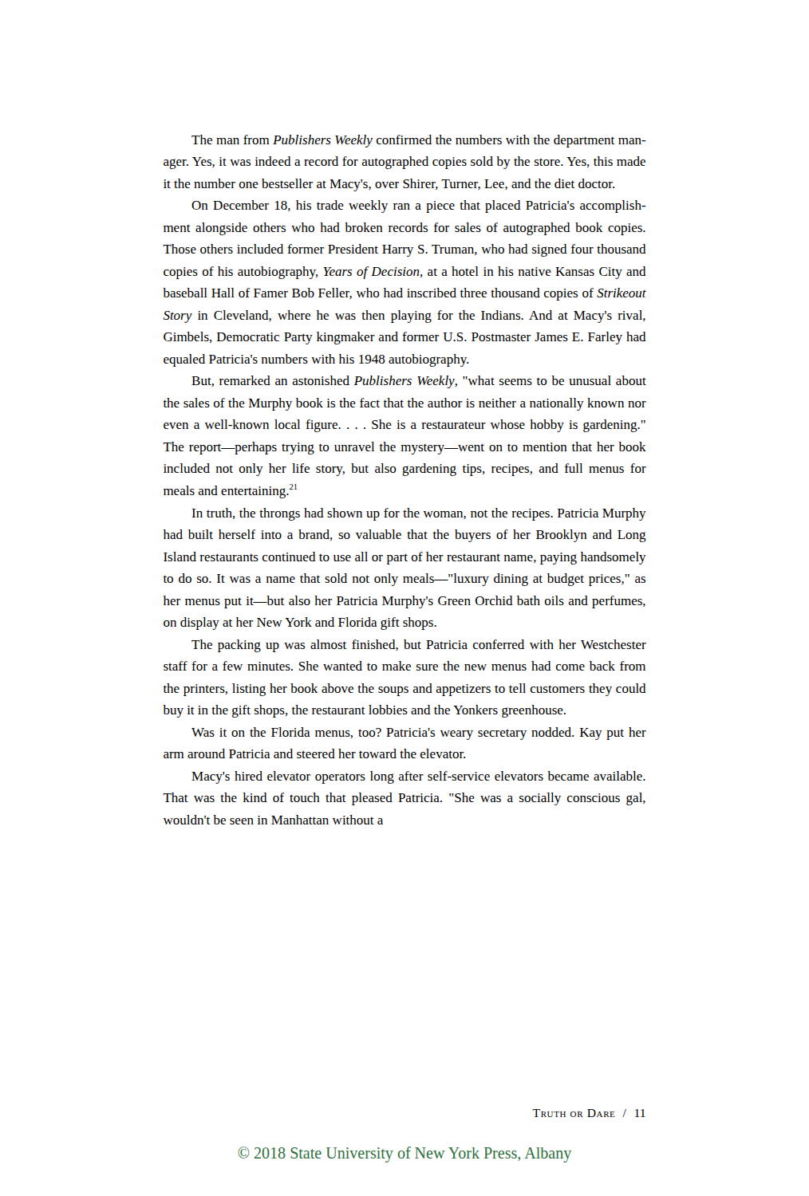The man from Publishers Weekly confirmed the numbers with the department manager. Yes, it was indeed a record for autographed copies sold by the store. Yes, this made it the number one bestseller at Macy's, over Shirer, Turner, Lee, and the diet doctor.
On December 18, his trade weekly ran a piece that placed Patricia's accomplishment alongside others who had broken records for sales of autographed book copies. Those others included former President Harry S. Truman, who had signed four thousand copies of his autobiography, Years of Decision, at a hotel in his native Kansas City and baseball Hall of Famer Bob Feller, who had inscribed three thousand copies of Strikeout Story in Cleveland, where he was then playing for the Indians. And at Macy's rival, Gimbels, Democratic Party kingmaker and former U.S. Postmaster James E. Farley had equaled Patricia's numbers with his 1948 autobiography.
But, remarked an astonished Publishers Weekly, "what seems to be unusual about the sales of the Murphy book is the fact that the author is neither a nationally known nor even a well-known local figure. . . . She is a restaurateur whose hobby is gardening." The report—perhaps trying to unravel the mystery—went on to mention that her book included not only her life story, but also gardening tips, recipes, and full menus for meals and entertaining.21
In truth, the throngs had shown up for the woman, not the recipes. Patricia Murphy had built herself into a brand, so valuable that the buyers of her Brooklyn and Long Island restaurants continued to use all or part of her restaurant name, paying handsomely to do so. It was a name that sold not only meals—"luxury dining at budget prices," as her menus put it—but also her Patricia Murphy's Green Orchid bath oils and perfumes, on display at her New York and Florida gift shops.
The packing up was almost finished, but Patricia conferred with her Westchester staff for a few minutes. She wanted to make sure the new menus had come back from the printers, listing her book above the soups and appetizers to tell customers they could buy it in the gift shops, the restaurant lobbies and the Yonkers greenhouse.
Was it on the Florida menus, too? Patricia's weary secretary nodded. Kay put her arm around Patricia and steered her toward the elevator.
Macy's hired elevator operators long after self-service elevators became available. That was the kind of touch that pleased Patricia. "She was a socially conscious gal, wouldn't be seen in Manhattan without a
Truth or Dare / 11
© 2018 State University of New York Press, Albany